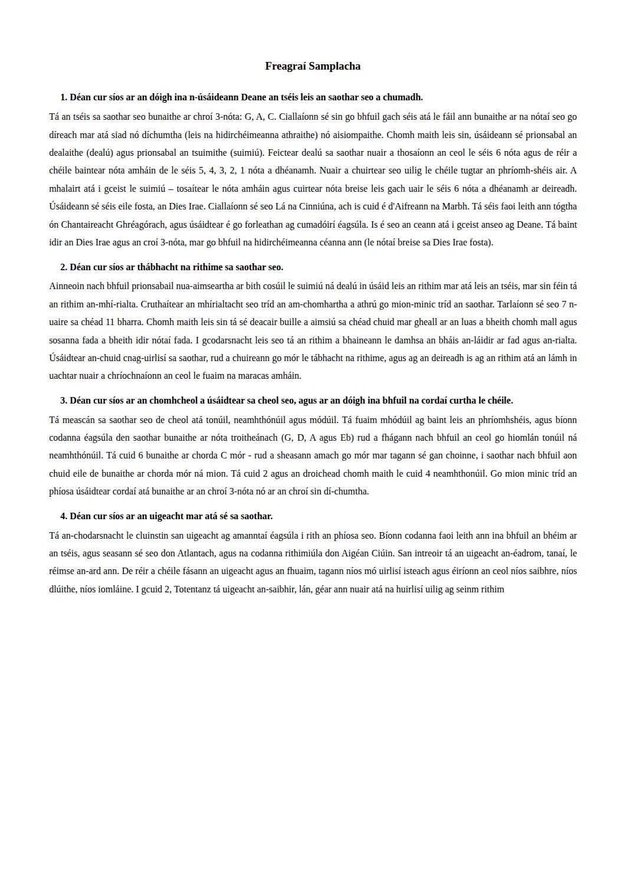Freagraí Samplacha
Déan cur síos ar an dóigh ina n-úsáideann Deane an tséis leis an saothar seo a chumadh.
Tá an tséis sa saothar seo bunaithe ar chroí 3-nóta: G, A, C. Ciallaíonn sé sin go bhfuil gach séis atá le fáil ann bunaithe ar na nótaí seo go díreach mar atá siad nó díchumtha (leis na hidirchéimeanna athraithe) nó aisiompaithe. Chomh maith leis sin, úsáideann sé prionsabal an dealaithe (dealú) agus prionsabal an tsuimithe (suimiú). Feictear dealú sa saothar nuair a thosaíonn an ceol le séis 6 nóta agus de réir a chéile baintear nóta amháin de le séis 5, 4, 3, 2, 1 nóta a dhéanamh. Nuair a chuirtear seo uilig le chéile tugtar an phríomh-shéis air. A mhalairt atá i gceist le suimiú – tosaítear le nóta amháin agus cuirtear nóta breise leis gach uair le séis 6 nóta a dhéanamh ar deireadh. Úsáideann sé séis eile fosta, an Dies Irae. Ciallaíonn sé seo Lá na Cinniúna, ach is cuid é d'Aifreann na Marbh. Tá séis faoi leith ann tógtha ón Chantaireacht Ghréagórach, agus úsáidtear é go forleathan ag cumadóirí éagsúla. Is é seo an ceann atá i gceist anseo ag Deane. Tá baint idir an Dies Irae agus an croí 3-nóta, mar go bhfuil na hidirchéimeanna céanna ann (le nótaí breise sa Dies Irae fosta).
Déan cur síos ar thábhacht na rithime sa saothar seo.
Ainneoin nach bhfuil prionsabail nua-aimseartha ar bith cosúil le suimiú ná dealú in úsáid leis an rithim mar atá leis an tséis, mar sin féin tá an rithim an-mhí-rialta. Cruthaítear an mhírialtacht seo tríd an am-chomhartha a athrú go mion-minic tríd an saothar. Tarlaíonn sé seo 7 n-uaire sa chéad 11 bharra. Chomh maith leis sin tá sé deacair buille a aimsiú sa chéad chuid mar gheall ar an luas a bheith chomh mall agus sosanna fada a bheith idir nótaí fada. I gcodarsnacht leis seo tá an rithim a bhaineann le damhsa an bháis an-láidir ar fad agus an-rialta. Úsáidtear an-chuid cnag-uirlisí sa saothar, rud a chuireann go mór le tábhacht na rithime, agus ag an deireadh is ag an rithim atá an lámh in uachtar nuair a chríochnaíonn an ceol le fuaim na maracas amháin.
Déan cur síos ar an chomhcheol a úsáidtear sa cheol seo, agus ar an dóigh ina bhfuil na cordaí curtha le chéile.
Tá meascán sa saothar seo de cheol atá tonúil, neamhthónúil agus módúil. Tá fuaim mhódúil ag baint leis an phríomhshéis, agus bíonn codanna éagsúla den saothar bunaithe ar nóta troitheánach (G, D, A agus Eb) rud a fhágann nach bhfuil an ceol go hiomlán tonúil ná neamhthónúil. Tá cuid 6 bunaithe ar chorda C mór - rud a sheasann amach go mór mar tagann sé gan choinne, i saothar nach bhfuil aon chuid eile de bunaithe ar chorda mór ná mion. Tá cuid 2 agus an droichead chomh maith le cuid 4 neamhthonúil. Go mion minic tríd an phíosa úsáidtear cordaí atá bunaithe ar an chroí 3-nóta nó ar an chroí sin dí-chumtha.
Déan cur síos ar an uigeacht mar atá sé sa saothar.
Tá an-chodarsnacht le cluinstin san uigeacht ag amanntaí éagsúla i rith an phíosa seo. Bíonn codanna faoi leith ann ina bhfuil an bhéim ar an tséis, agus seasann sé seo don Atlantach, agus na codanna rithimiúla don Aigéan Ciúin. San intreoir tá an uigeacht an-éadrom, tanaí, le réimse an-ard ann. De réir a chéile fásann an uigeacht agus an fhuaim, tagann níos mó uirlisí isteach agus éiríonn an ceol níos saibhre, níos dlúithe, níos iomláine. I gcuid 2, Totentanz tá uigeacht an-saibhir, lán, géar ann nuair atá na huirlisí uilig ag seinm rithim